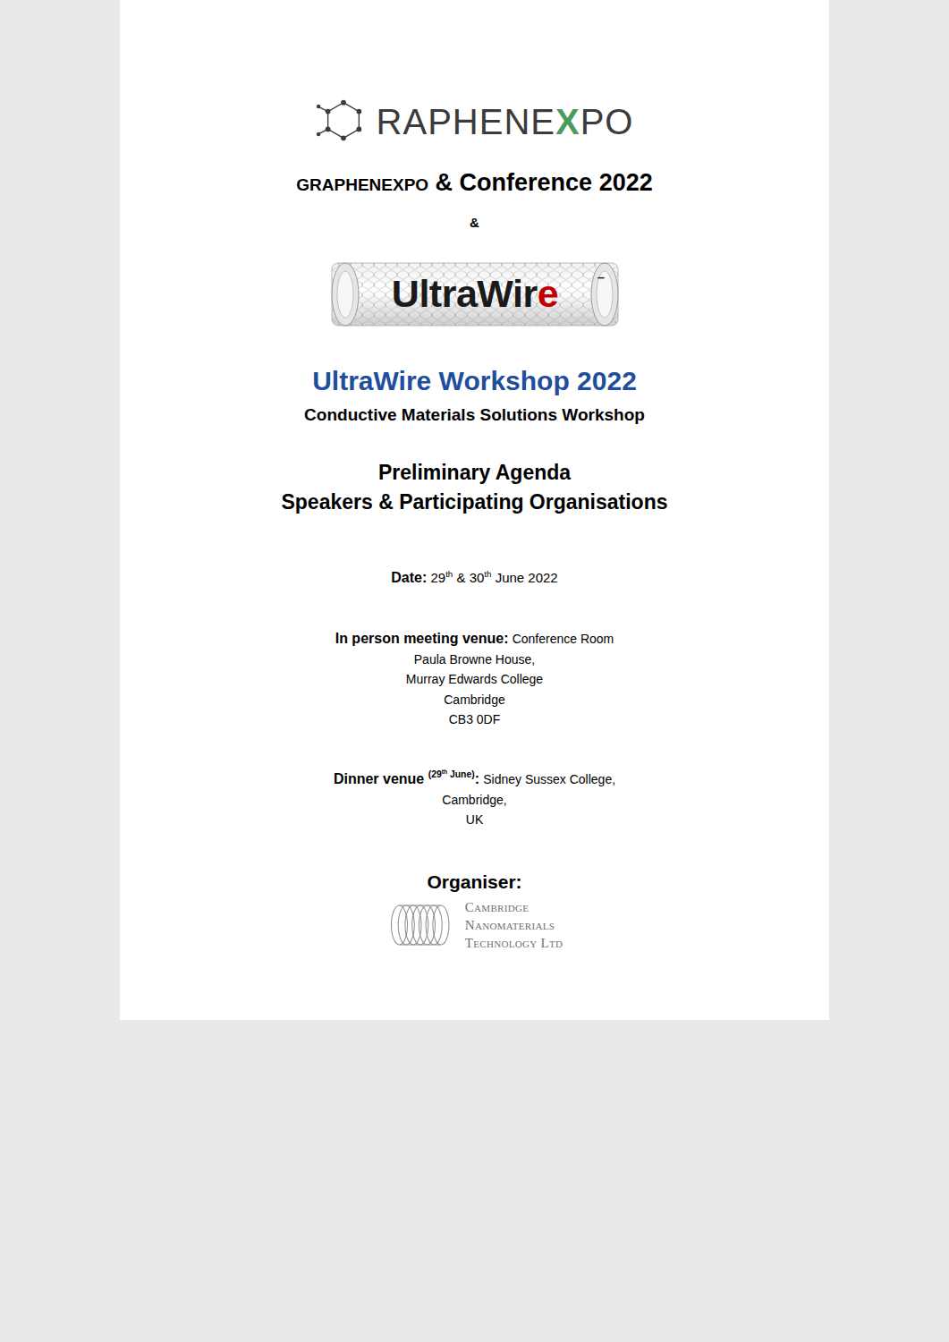RAPHENEXPO
GrapheneXpo & Conference 2022
&
UltraWire –
UltraWire Workshop 2022
Conductive Materials Solutions Workshop
Preliminary Agenda
Speakers & Participating Organisations
Date: 29th & 30th June 2022
In person meeting venue: Conference Room
Paula Browne House,
Murray Edwards College
Cambridge
CB3 0DF
Dinner venue (29th June): Sidney Sussex College,
Cambridge,
UK
Organiser:
Cambridge Nanomaterials Technology Ltd